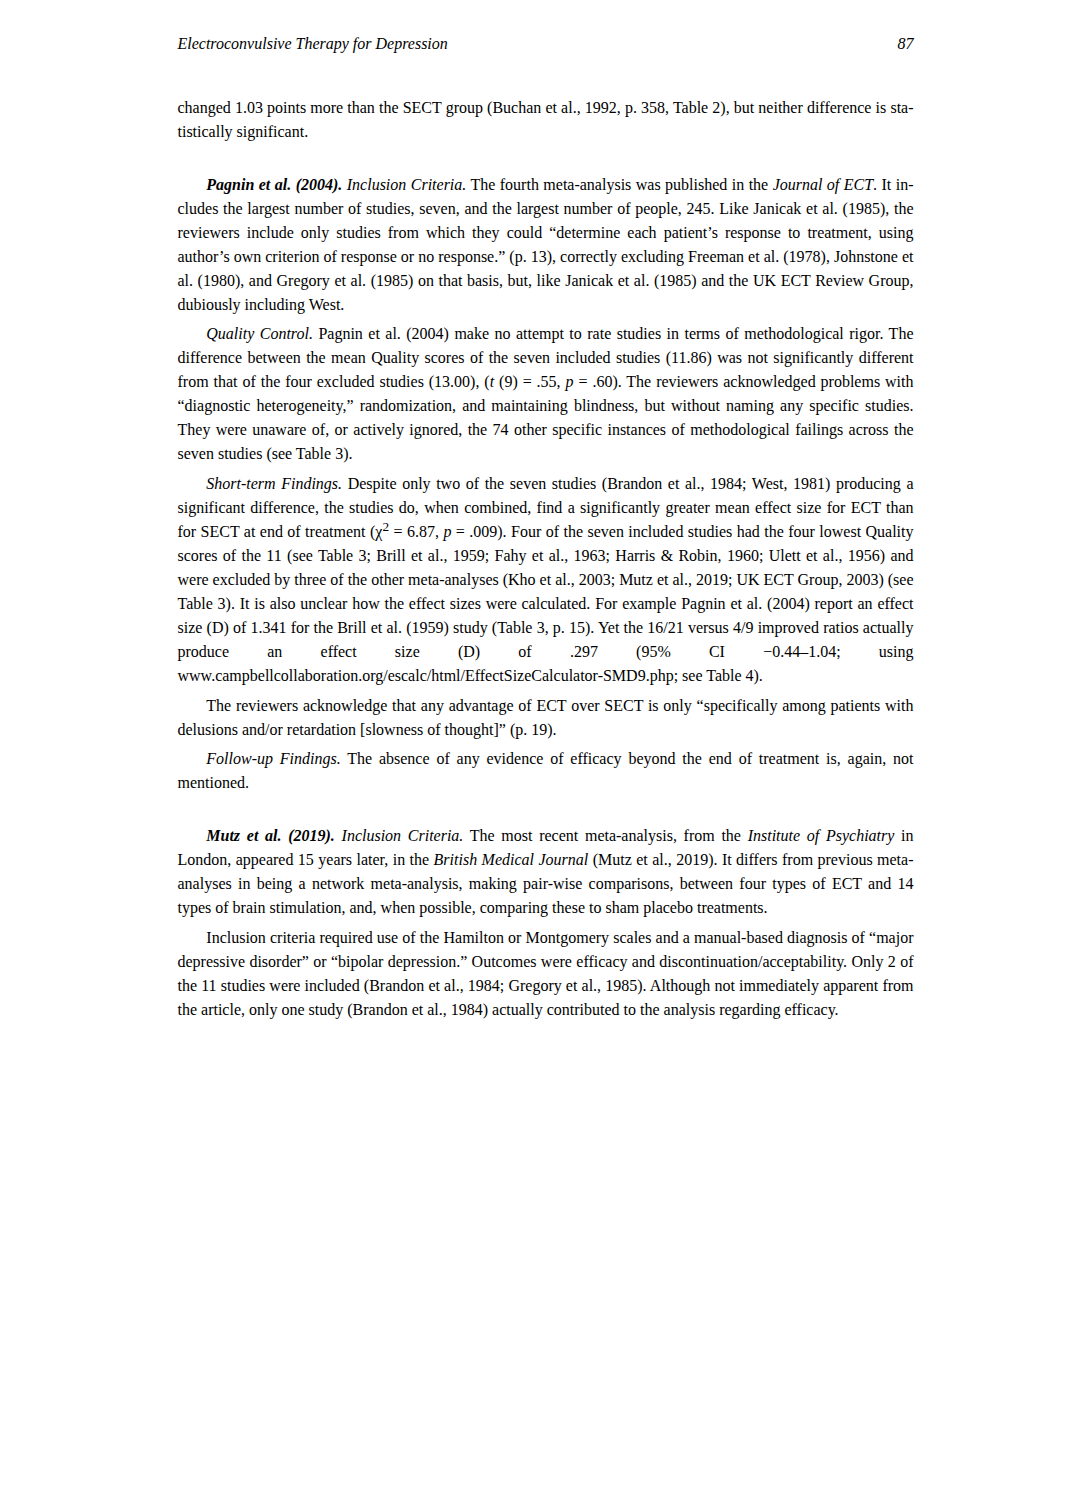Electroconvulsive Therapy for Depression 87
changed 1.03 points more than the SECT group (Buchan et al., 1992, p. 358, Table 2), but neither difference is statistically significant.
Pagnin et al. (2004). Inclusion Criteria. The fourth meta-analysis was published in the Journal of ECT. It includes the largest number of studies, seven, and the largest number of people, 245. Like Janicak et al. (1985), the reviewers include only studies from which they could “determine each patient’s response to treatment, using author’s own criterion of response or no response.” (p. 13), correctly excluding Freeman et al. (1978), Johnstone et al. (1980), and Gregory et al. (1985) on that basis, but, like Janicak et al. (1985) and the UK ECT Review Group, dubiously including West.
Quality Control. Pagnin et al. (2004) make no attempt to rate studies in terms of methodological rigor. The difference between the mean Quality scores of the seven included studies (11.86) was not significantly different from that of the four excluded studies (13.00), (t (9) = .55, p = .60). The reviewers acknowledged problems with “diagnostic heterogeneity,” randomization, and maintaining blindness, but without naming any specific studies. They were unaware of, or actively ignored, the 74 other specific instances of methodological failings across the seven studies (see Table 3).
Short-term Findings. Despite only two of the seven studies (Brandon et al., 1984; West, 1981) producing a significant difference, the studies do, when combined, find a significantly greater mean effect size for ECT than for SECT at end of treatment (χ2 = 6.87, p = .009). Four of the seven included studies had the four lowest Quality scores of the 11 (see Table 3; Brill et al., 1959; Fahy et al., 1963; Harris & Robin, 1960; Ulett et al., 1956) and were excluded by three of the other meta-analyses (Kho et al., 2003; Mutz et al., 2019; UK ECT Group, 2003) (see Table 3). It is also unclear how the effect sizes were calculated. For example Pagnin et al. (2004) report an effect size (D) of 1.341 for the Brill et al. (1959) study (Table 3, p. 15). Yet the 16/21 versus 4/9 improved ratios actually produce an effect size (D) of .297 (95% CI −0.44–1.04; using www.campbellcollaboration.org/escalc/html/EffectSizeCalculator-SMD9.php; see Table 4).
The reviewers acknowledge that any advantage of ECT over SECT is only “specifically among patients with delusions and/or retardation [slowness of thought]” (p. 19).
Follow-up Findings. The absence of any evidence of efficacy beyond the end of treatment is, again, not mentioned.
Mutz et al. (2019). Inclusion Criteria. The most recent meta-analysis, from the Institute of Psychiatry in London, appeared 15 years later, in the British Medical Journal (Mutz et al., 2019). It differs from previous meta-analyses in being a network meta-analysis, making pair-wise comparisons, between four types of ECT and 14 types of brain stimulation, and, when possible, comparing these to sham placebo treatments.
Inclusion criteria required use of the Hamilton or Montgomery scales and a manual-based diagnosis of “major depressive disorder” or “bipolar depression.” Outcomes were efficacy and discontinuation/acceptability. Only 2 of the 11 studies were included (Brandon et al., 1984; Gregory et al., 1985). Although not immediately apparent from the article, only one study (Brandon et al., 1984) actually contributed to the analysis regarding efficacy.